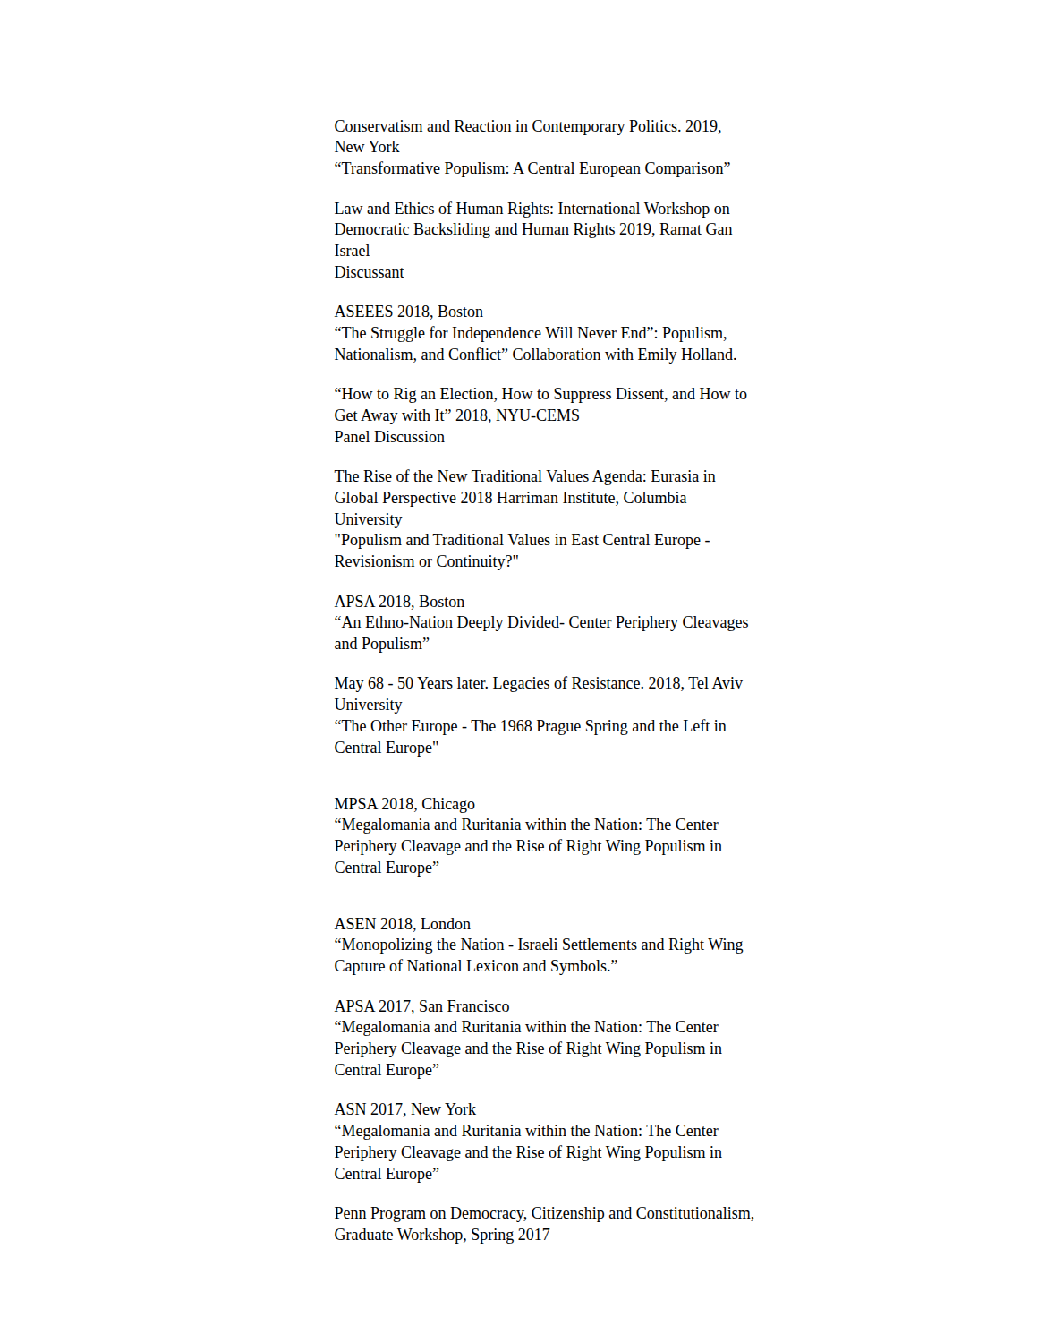Conservatism and Reaction in Contemporary Politics. 2019, New York
“Transformative Populism: A Central European Comparison”
Law and Ethics of Human Rights: International Workshop on Democratic Backsliding and Human Rights 2019, Ramat Gan Israel
Discussant
ASEEES 2018, Boston
“The Struggle for Independence Will Never End”: Populism, Nationalism, and Conflict” Collaboration with Emily Holland.
“How to Rig an Election, How to Suppress Dissent, and How to Get Away with It” 2018, NYU-CEMS
Panel Discussion
The Rise of the New Traditional Values Agenda: Eurasia in Global Perspective 2018 Harriman Institute, Columbia University
"Populism and Traditional Values in East Central Europe - Revisionism or Continuity?"
APSA 2018, Boston
“An Ethno-Nation Deeply Divided- Center Periphery Cleavages and Populism”
May 68 - 50 Years later. Legacies of Resistance. 2018, Tel Aviv University
“The Other Europe - The 1968 Prague Spring and the Left in Central Europe"
MPSA 2018, Chicago
“Megalomania and Ruritania within the Nation: The Center Periphery Cleavage and the Rise of Right Wing Populism in Central Europe”
ASEN 2018, London
“Monopolizing the Nation - Israeli Settlements and Right Wing Capture of National Lexicon and Symbols.”
APSA 2017, San Francisco
“Megalomania and Ruritania within the Nation: The Center Periphery Cleavage and the Rise of Right Wing Populism in Central Europe”
ASN 2017, New York
“Megalomania and Ruritania within the Nation: The Center Periphery Cleavage and the Rise of Right Wing Populism in Central Europe”
Penn Program on Democracy, Citizenship and Constitutionalism, Graduate Workshop, Spring 2017